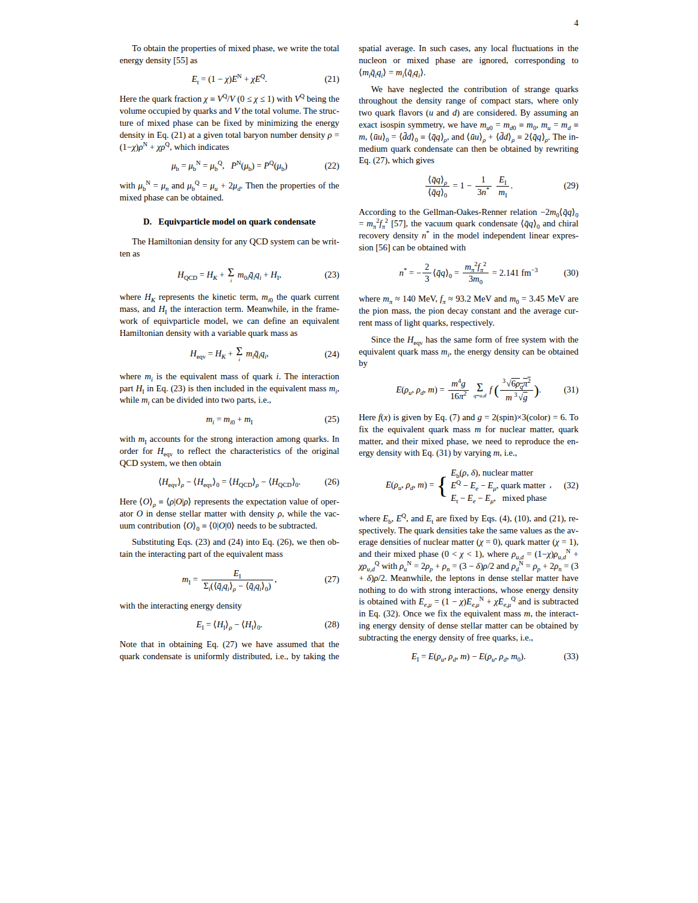4
To obtain the properties of mixed phase, we write the total energy density [55] as
Et = (1 − χ)EN + χEQ. (21)
Here the quark fraction χ ≡ VQ/V (0 ≤ χ ≤ 1) with VQ being the volume occupied by quarks and V the total volume. The structure of mixed phase can be fixed by minimizing the energy density in Eq. (21) at a given total baryon number density ρ = (1−χ)ρN + χρQ, which indicates
μb = μbN = μbQ, PN(μb) = PQ(μb) (22)
with μbN = μn and μbQ = μu + 2μd. Then the properties of the mixed phase can be obtained.
D. Equivparticle model on quark condensate
The Hamiltonian density for any QCD system can be written as
HQCD = HK + Σi m0iq̄iqi + HI, (23)
where HK represents the kinetic term, mi0 the quark current mass, and HI the interaction term. Meanwhile, in the framework of equivparticle model, we can define an equivalent Hamiltonian density with a variable quark mass as
Heqv = HK + Σi miq̄iqi, (24)
where mi is the equivalent mass of quark i. The interaction part HI in Eq. (23) is then included in the equivalent mass mi, while mi can be divided into two parts, i.e.,
mi = mi0 + mI (25)
with mI accounts for the strong interaction among quarks. In order for Heqv to reflect the characteristics of the original QCD system, we then obtain
⟨Heqv⟩ρ − ⟨Heqv⟩0 = ⟨HQCD⟩ρ − ⟨HQCD⟩0. (26)
Here ⟨O⟩ρ ≡ ⟨ρ|O|ρ⟩ represents the expectation value of operator O in dense stellar matter with density ρ, while the vacuum contribution ⟨O⟩0 ≡ ⟨0|O|0⟩ needs to be subtracted.
Substituting Eqs. (23) and (24) into Eq. (26), we then obtain the interacting part of the equivalent mass
mI = EI Σi(⟨q̄iqi⟩ρ − ⟨q̄iqi⟩0), (27)
with the interacting energy density
EI = ⟨HI⟩ρ − ⟨HI⟩0. (28)
Note that in obtaining Eq. (27) we have assumed that the quark condensate is uniformly distributed, i.e., by taking the spatial average. In such cases, any local fluctuations in the nucleon or mixed phase are ignored, corresponding to ⟨miq̄iqi⟩ = mi⟨q̄iqi⟩.
We have neglected the contribution of strange quarks throughout the density range of compact stars, where only two quark flavors (u and d) are considered. By assuming an exact isospin symmetry, we have mu0 = md0 ≡ m0, mu = md ≡ m, ⟨ūu⟩0 = ⟨d̄d⟩0 ≡ ⟨q̄q⟩ρ, and ⟨ūu⟩ρ + ⟨d̄d⟩ρ ≡ 2⟨q̄q⟩ρ. The in-medium quark condensate can then be obtained by rewriting Eq. (27), which gives
⟨q̄q⟩ρ⟨q̄q⟩0 = 1 − 13n* EI mI. (29)
According to the Gellman-Oakes-Renner relation −2m0⟨q̄q⟩0 = mπ2fπ2 [57], the vacuum quark condensate ⟨q̄q⟩0 and chiral recovery density n* in the model independent linear expression [56] can be obtained with
n* = −23⟨q̄q⟩0 = mπ2fπ23m0 = 2.141 fm−3 (30)
where mπ ≈ 140 MeV, fπ ≈ 93.2 MeV and m0 = 3.45 MeV are the pion mass, the pion decay constant and the average current mass of light quarks, respectively.
Since the Heqv has the same form of free system with the equivalent quark mass mi, the energy density can be obtained by
E(ρu, ρd, m) = m4g 16π2 Σq=u,d f (3√6ρqπ2 m 3√g). (31)
Here f(x) is given by Eq. (7) and g = 2(spin)×3(color) = 6. To fix the equivalent quark mass m for nuclear matter, quark matter, and their mixed phase, we need to reproduce the energy density with Eq. (31) by varying m, i.e.,
E(ρu, ρd, m) = {
| E b ( ρ , δ ), nuclear matter |
| E Q − E e − E μ , quark matter |
| E t − E e − E μ , mixed phase |
, (32)
where Eb, EQ, and Et are fixed by Eqs. (4), (10), and (21), respectively. The quark densities take the same values as the average densities of nuclear matter (χ = 0), quark matter (χ = 1), and their mixed phase (0 < χ < 1), where ρu,d = (1−χ)ρu,dN + χρu,dQ with ρuN = 2ρp + ρn = (3 − δ)ρ/2 and ρdN = ρp + 2ρn = (3 + δ)ρ/2. Meanwhile, the leptons in dense stellar matter have nothing to do with strong interactions, whose energy density is obtained with Ee,μ = (1 − χ)Ee,μN + χEe,μQ and is subtracted in Eq. (32). Once we fix the equivalent mass m, the interacting energy density of dense stellar matter can be obtained by subtracting the energy density of free quarks, i.e.,
EI = E(ρu, ρd, m) − E(ρu, ρd, m0). (33)